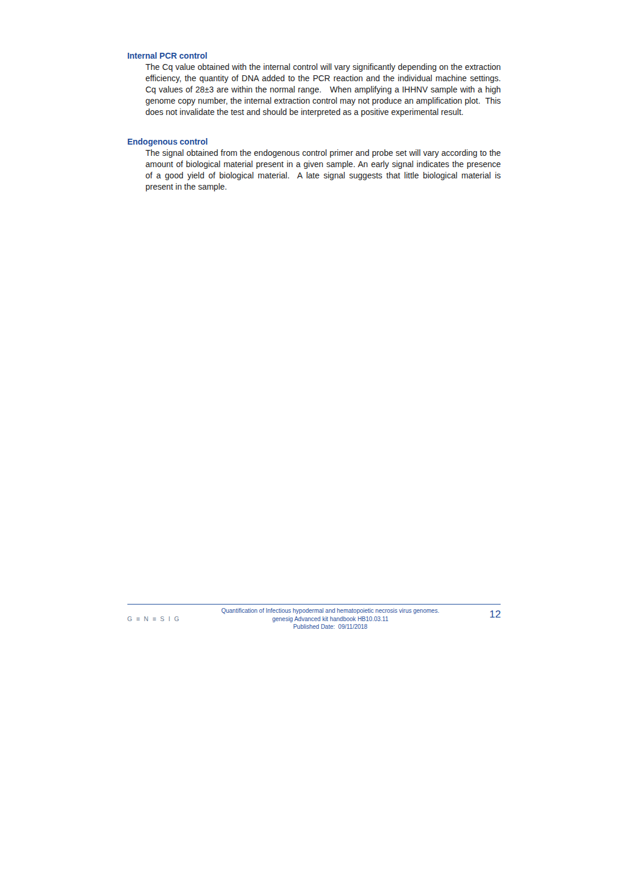Internal PCR control
The Cq value obtained with the internal control will vary significantly depending on the extraction efficiency, the quantity of DNA added to the PCR reaction and the individual machine settings. Cq values of 28±3 are within the normal range. When amplifying a IHHNV sample with a high genome copy number, the internal extraction control may not produce an amplification plot. This does not invalidate the test and should be interpreted as a positive experimental result.
Endogenous control
The signal obtained from the endogenous control primer and probe set will vary according to the amount of biological material present in a given sample. An early signal indicates the presence of a good yield of biological material. A late signal suggests that little biological material is present in the sample.
G ≡ N ≡ S I G
Quantification of Infectious hypodermal and hematopoietic necrosis virus genomes.
genesig Advanced kit handbook HB10.03.11
Published Date: 09/11/2018
12